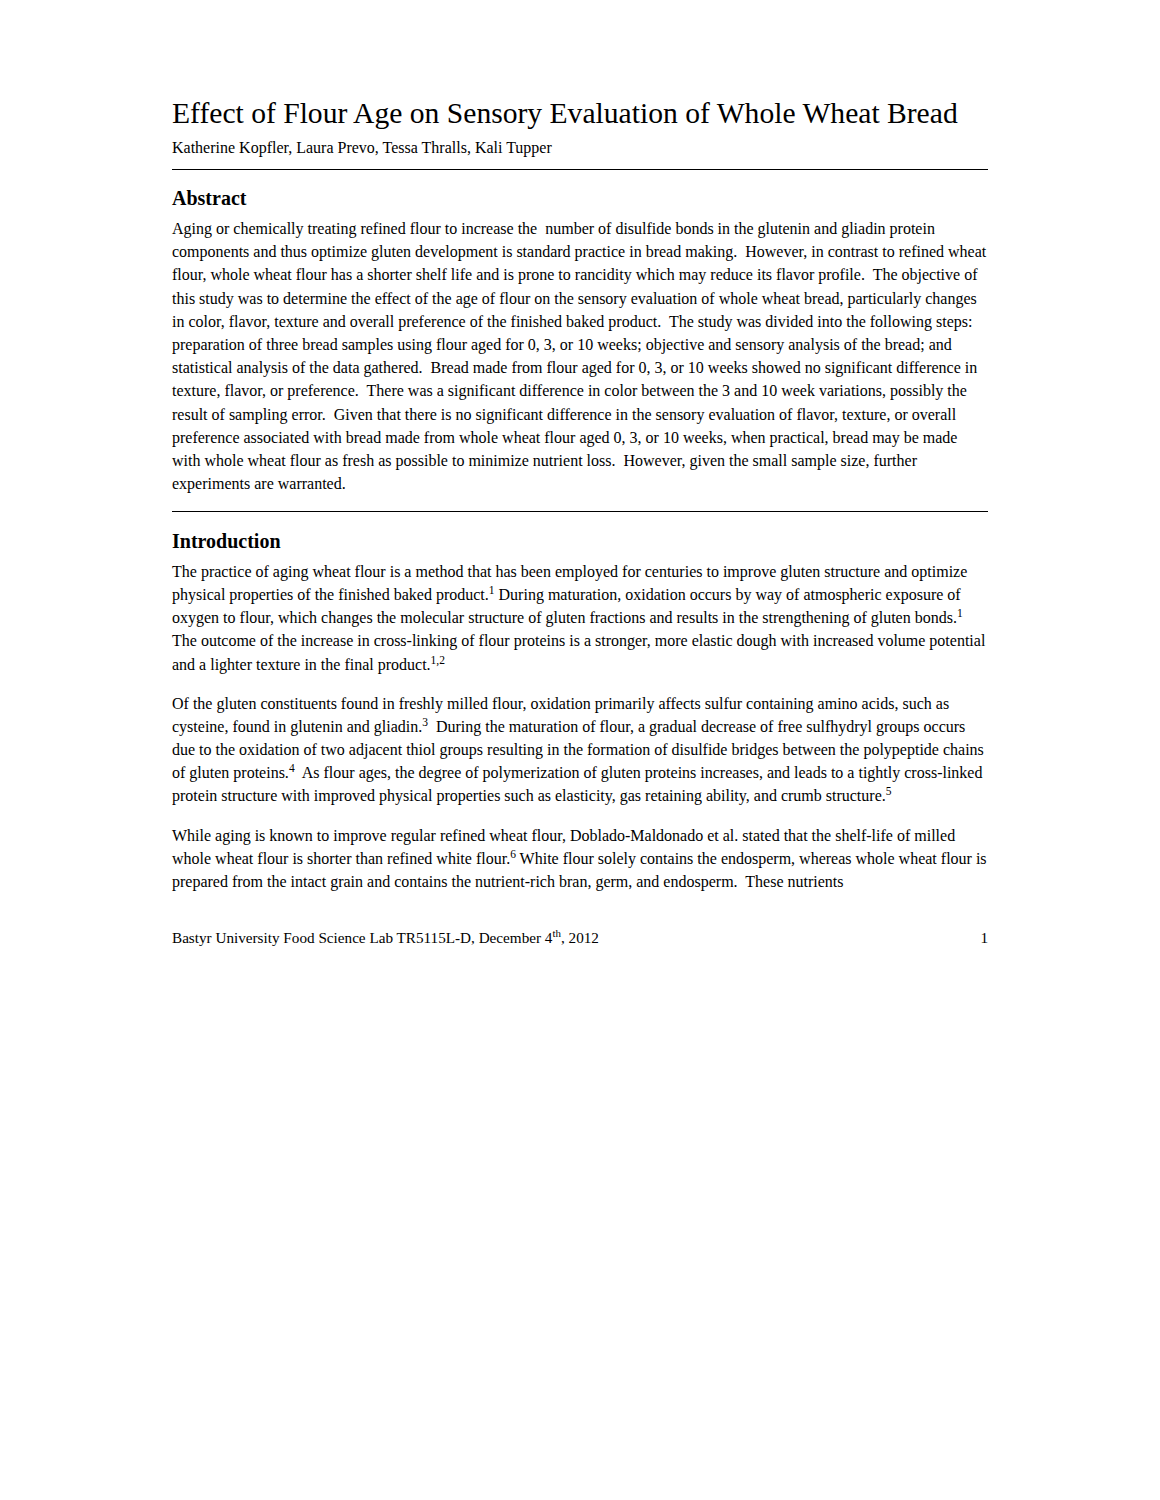Effect of Flour Age on Sensory Evaluation of Whole Wheat Bread
Katherine Kopfler, Laura Prevo, Tessa Thralls, Kali Tupper
Abstract
Aging or chemically treating refined flour to increase the number of disulfide bonds in the glutenin and gliadin protein components and thus optimize gluten development is standard practice in bread making. However, in contrast to refined wheat flour, whole wheat flour has a shorter shelf life and is prone to rancidity which may reduce its flavor profile. The objective of this study was to determine the effect of the age of flour on the sensory evaluation of whole wheat bread, particularly changes in color, flavor, texture and overall preference of the finished baked product. The study was divided into the following steps: preparation of three bread samples using flour aged for 0, 3, or 10 weeks; objective and sensory analysis of the bread; and statistical analysis of the data gathered. Bread made from flour aged for 0, 3, or 10 weeks showed no significant difference in texture, flavor, or preference. There was a significant difference in color between the 3 and 10 week variations, possibly the result of sampling error. Given that there is no significant difference in the sensory evaluation of flavor, texture, or overall preference associated with bread made from whole wheat flour aged 0, 3, or 10 weeks, when practical, bread may be made with whole wheat flour as fresh as possible to minimize nutrient loss. However, given the small sample size, further experiments are warranted.
Introduction
The practice of aging wheat flour is a method that has been employed for centuries to improve gluten structure and optimize physical properties of the finished baked product.1 During maturation, oxidation occurs by way of atmospheric exposure of oxygen to flour, which changes the molecular structure of gluten fractions and results in the strengthening of gluten bonds.1 The outcome of the increase in cross-linking of flour proteins is a stronger, more elastic dough with increased volume potential and a lighter texture in the final product.1,2
Of the gluten constituents found in freshly milled flour, oxidation primarily affects sulfur containing amino acids, such as cysteine, found in glutenin and gliadin.3 During the maturation of flour, a gradual decrease of free sulfhydryl groups occurs due to the oxidation of two adjacent thiol groups resulting in the formation of disulfide bridges between the polypeptide chains of gluten proteins.4 As flour ages, the degree of polymerization of gluten proteins increases, and leads to a tightly cross-linked protein structure with improved physical properties such as elasticity, gas retaining ability, and crumb structure.5
While aging is known to improve regular refined wheat flour, Doblado-Maldonado et al. stated that the shelf-life of milled whole wheat flour is shorter than refined white flour.6 White flour solely contains the endosperm, whereas whole wheat flour is prepared from the intact grain and contains the nutrient-rich bran, germ, and endosperm. These nutrients
Bastyr University Food Science Lab TR5115L-D, December 4th, 2012 1